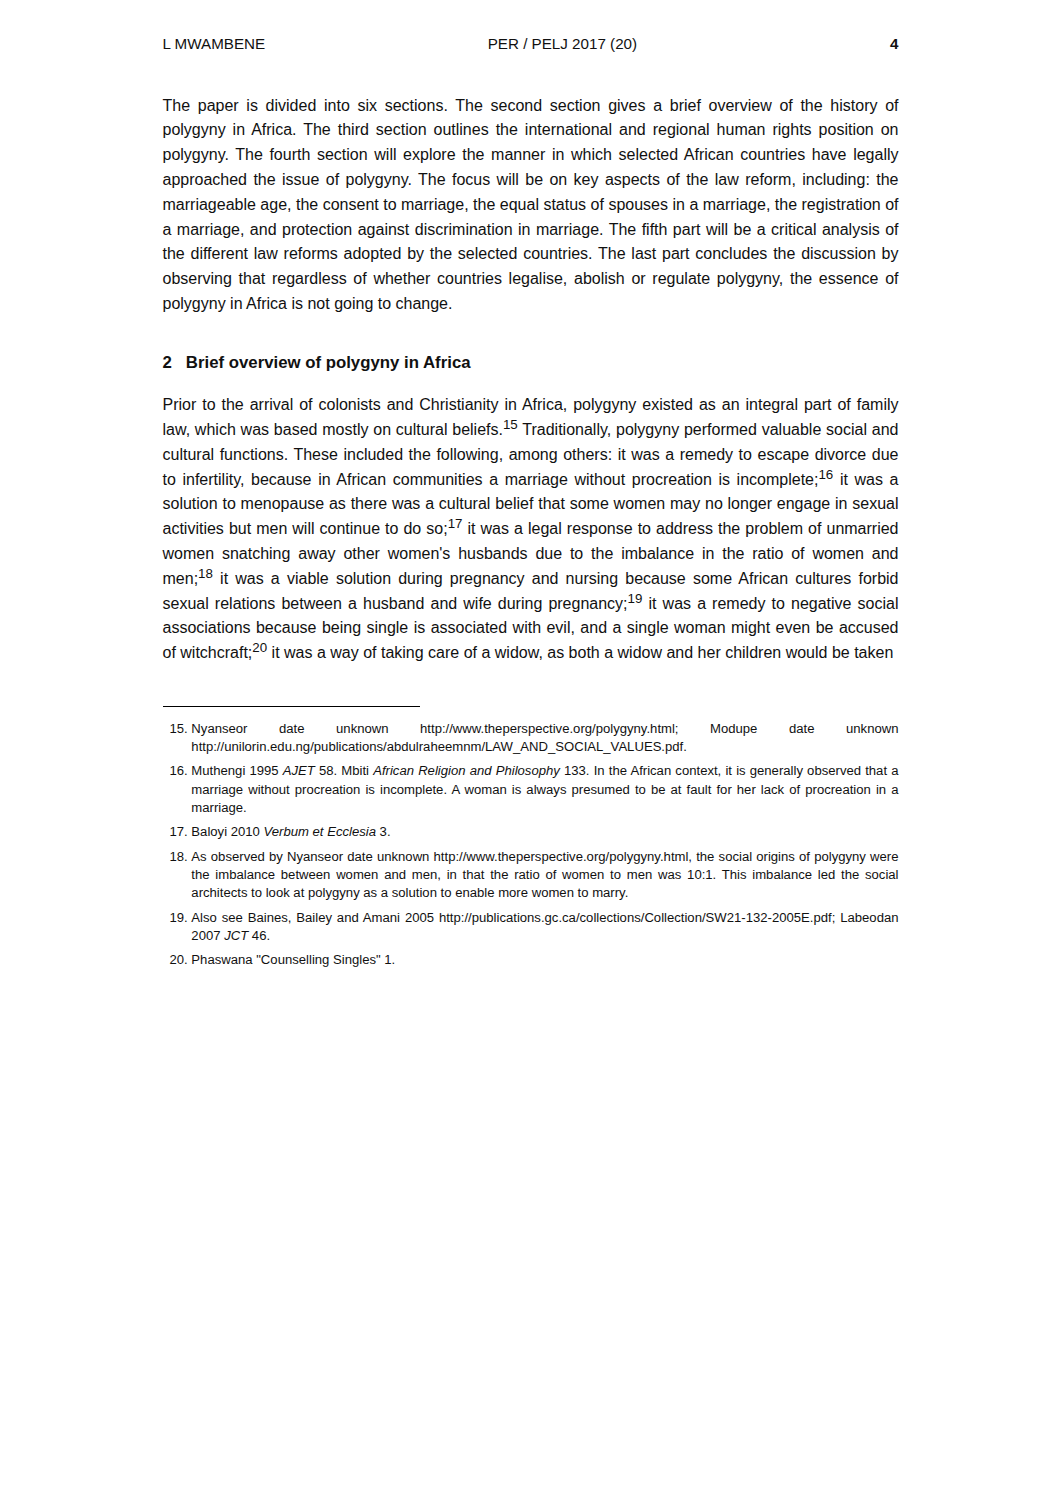L MWAMBENE PER / PELJ 2017 (20) 4
The paper is divided into six sections. The second section gives a brief overview of the history of polygyny in Africa. The third section outlines the international and regional human rights position on polygyny. The fourth section will explore the manner in which selected African countries have legally approached the issue of polygyny. The focus will be on key aspects of the law reform, including: the marriageable age, the consent to marriage, the equal status of spouses in a marriage, the registration of a marriage, and protection against discrimination in marriage. The fifth part will be a critical analysis of the different law reforms adopted by the selected countries. The last part concludes the discussion by observing that regardless of whether countries legalise, abolish or regulate polygyny, the essence of polygyny in Africa is not going to change.
2 Brief overview of polygyny in Africa
Prior to the arrival of colonists and Christianity in Africa, polygyny existed as an integral part of family law, which was based mostly on cultural beliefs.15 Traditionally, polygyny performed valuable social and cultural functions. These included the following, among others: it was a remedy to escape divorce due to infertility, because in African communities a marriage without procreation is incomplete;16 it was a solution to menopause as there was a cultural belief that some women may no longer engage in sexual activities but men will continue to do so;17 it was a legal response to address the problem of unmarried women snatching away other women's husbands due to the imbalance in the ratio of women and men;18 it was a viable solution during pregnancy and nursing because some African cultures forbid sexual relations between a husband and wife during pregnancy;19 it was a remedy to negative social associations because being single is associated with evil, and a single woman might even be accused of witchcraft;20 it was a way of taking care of a widow, as both a widow and her children would be taken
Nyanseor date unknown http://www.theperspective.org/polygyny.html; Modupe date unknown http://unilorin.edu.ng/publications/abdulraheemnm/LAW_AND_SOCIAL_VALUES.pdf.
Muthengi 1995 AJET 58. Mbiti African Religion and Philosophy 133. In the African context, it is generally observed that a marriage without procreation is incomplete. A woman is always presumed to be at fault for her lack of procreation in a marriage.
Baloyi 2010 Verbum et Ecclesia 3.
As observed by Nyanseor date unknown http://www.theperspective.org/polygyny.html, the social origins of polygyny were the imbalance between women and men, in that the ratio of women to men was 10:1. This imbalance led the social architects to look at polygyny as a solution to enable more women to marry.
Also see Baines, Bailey and Amani 2005 http://publications.gc.ca/collections/Collection/SW21-132-2005E.pdf; Labeodan 2007 JCT 46.
Phaswana "Counselling Singles" 1.